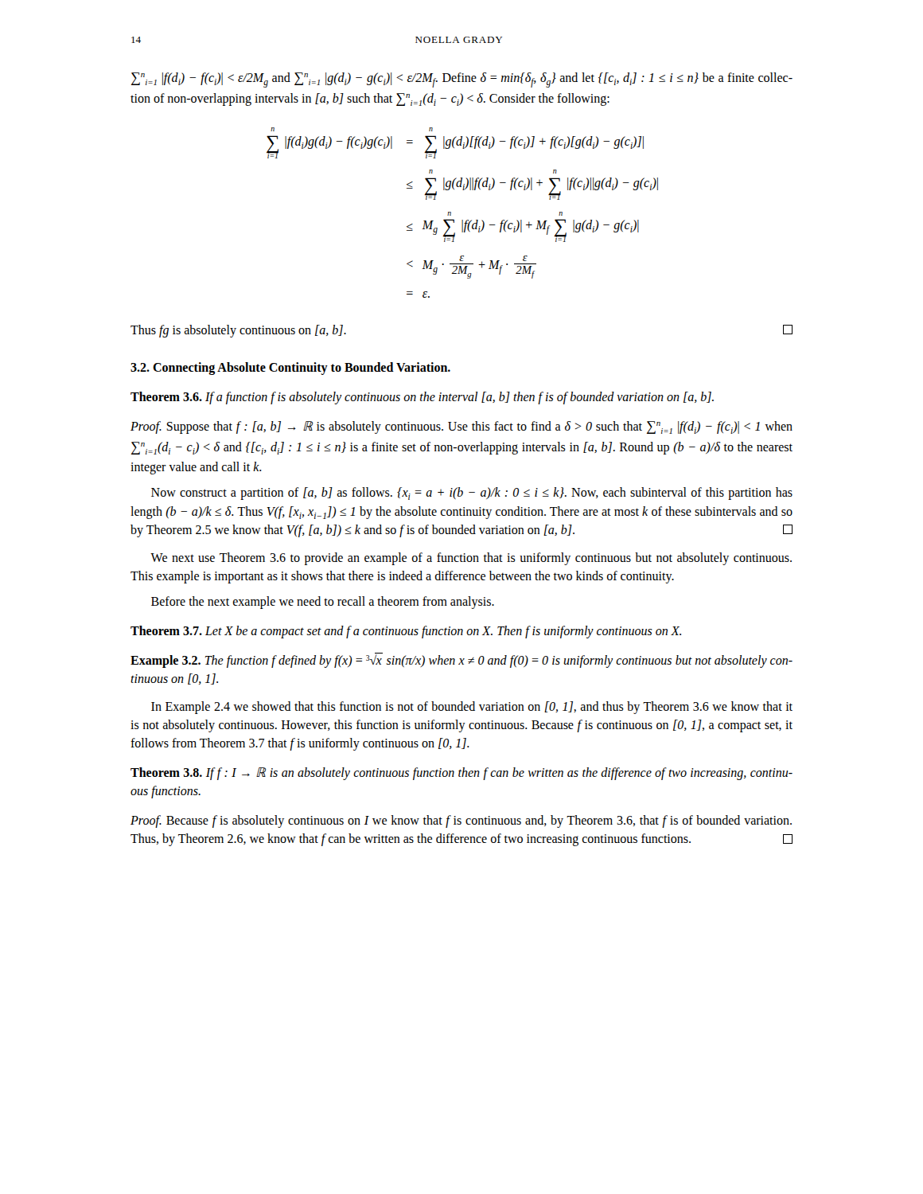14 Noella Grady
∑ni=1 |f(di) − f(ci)| < ε/2Mg and ∑ni=1 |g(di) − g(ci)| < ε/2Mf. Define δ = min{δf, δg} and let {[ci, di] : 1 ≤ i ≤ n} be a finite collection of non-overlapping intervals in [a, b] such that ∑ni=1(di − ci) < δ. Consider the following:
| n ∑ i=1 / f(d i )g(d i ) − f(c i )g(c i ) / | = | n ∑ i=1 / g(d i )[f(d i ) − f(c i )] + f(c i )[g(d i ) − g(c i )] / |
| | ≤ | n ∑ i=1 / g(d i ) / / f(d i ) − f(c i ) / + n ∑ i=1 / f(c i ) / / g(d i ) − g(c i ) / |
| | ≤ | M g n ∑ i=1 / f(d i ) − f(c i ) / + M f n ∑ i=1 / g(d i ) − g(c i ) / |
| | < | M g · ε 2M g + M f · ε 2M f |
| | = | ε. |
Thus fg is absolutely continuous on [a, b].
3.2. Connecting Absolute Continuity to Bounded Variation.
Theorem 3.6. If a function f is absolutely continuous on the interval [a, b] then f is of bounded variation on [a, b].
Proof. Suppose that f : [a, b] → ℝ is absolutely continuous. Use this fact to find a δ > 0 such that ∑ni=1 |f(di) − f(ci)| < 1 when ∑ni=1(di − ci) < δ and {[ci, di] : 1 ≤ i ≤ n} is a finite set of non-overlapping intervals in [a, b]. Round up (b − a)/δ to the nearest integer value and call it k.
Now construct a partition of [a, b] as follows. {xi = a + i(b − a)/k : 0 ≤ i ≤ k}. Now, each subinterval of this partition has length (b − a)/k ≤ δ. Thus V(f, [xi, xi−1]) ≤ 1 by the absolute continuity condition. There are at most k of these subintervals and so by Theorem 2.5 we know that V(f, [a, b]) ≤ k and so f is of bounded variation on [a, b].
We next use Theorem 3.6 to provide an example of a function that is uniformly continuous but not absolutely continuous. This example is important as it shows that there is indeed a difference between the two kinds of continuity.
Before the next example we need to recall a theorem from analysis.
Theorem 3.7. Let X be a compact set and f a continuous function on X. Then f is uniformly continuous on X.
Example 3.2. The function f defined by f(x) = 3√x sin(π/x) when x ≠ 0 and f(0) = 0 is uniformly continuous but not absolutely continuous on [0, 1].
In Example 2.4 we showed that this function is not of bounded variation on [0, 1], and thus by Theorem 3.6 we know that it is not absolutely continuous. However, this function is uniformly continuous. Because f is continuous on [0, 1], a compact set, it follows from Theorem 3.7 that f is uniformly continuous on [0, 1].
Theorem 3.8. If f : I → ℝ is an absolutely continuous function then f can be written as the difference of two increasing, continuous functions.
Proof. Because f is absolutely continuous on I we know that f is continuous and, by Theorem 3.6, that f is of bounded variation. Thus, by Theorem 2.6, we know that f can be written as the difference of two increasing continuous functions.